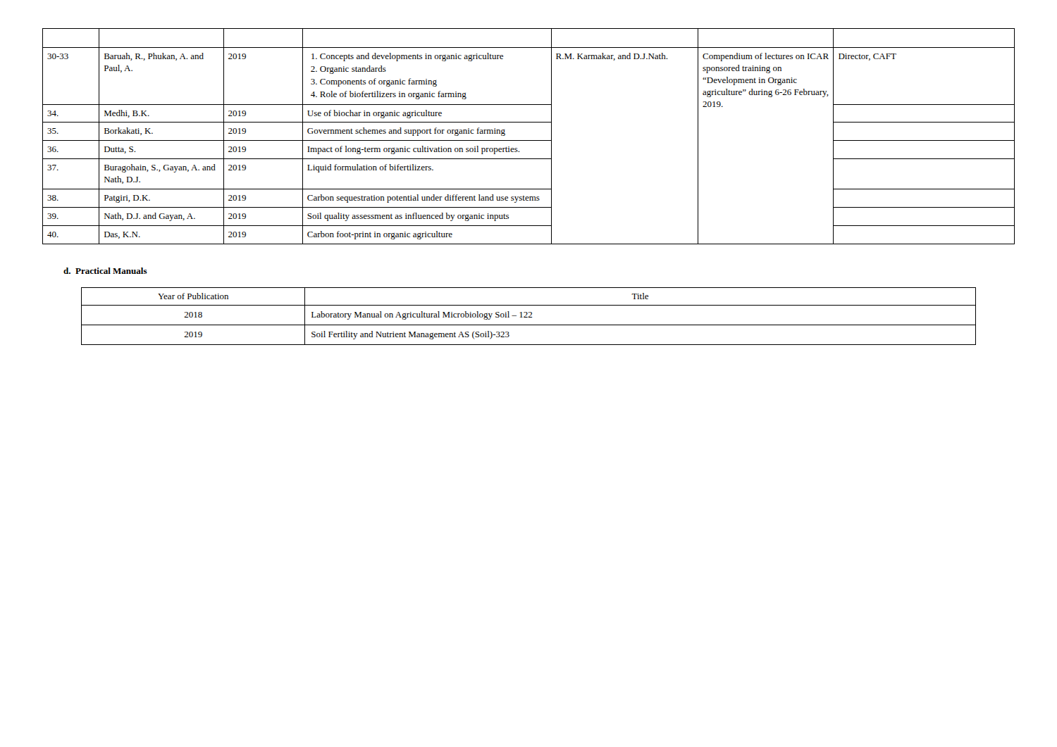| 30-33 | Baruah, R., Phukan, A. and Paul, A. | 2019 | Concepts and developments in organic agriculture Organic standards Components of organic farming Role of biofertilizers in organic farming | R.M. Karmakar, and D.J.Nath. | Compendium of lectures on ICAR sponsored training on “Development in Organic agriculture” during 6-26 February, 2019. | Director, CAFT |
| 34. | Medhi, B.K. | 2019 | Use of biochar in organic agriculture | |
| 35. | Borkakati, K. | 2019 | Government schemes and support for organic farming | |
| 36. | Dutta, S. | 2019 | Impact of long-term organic cultivation on soil properties. | |
| 37. | Buragohain, S., Gayan, A. and Nath, D.J. | 2019 | Liquid formulation of bifertilizers. | |
| 38. | Patgiri, D.K. | 2019 | Carbon sequestration potential under different land use systems | |
| 39. | Nath, D.J. and Gayan, A. | 2019 | Soil quality assessment as influenced by organic inputs | |
| 40. | Das, K.N. | 2019 | Carbon foot-print in organic agriculture | |
d. Practical Manuals
| Year of Publication | Title |
| --- | --- |
| 2018 | Laboratory Manual on Agricultural Microbiology Soil – 122 |
| 2019 | Soil Fertility and Nutrient Management AS (Soil)-323 |